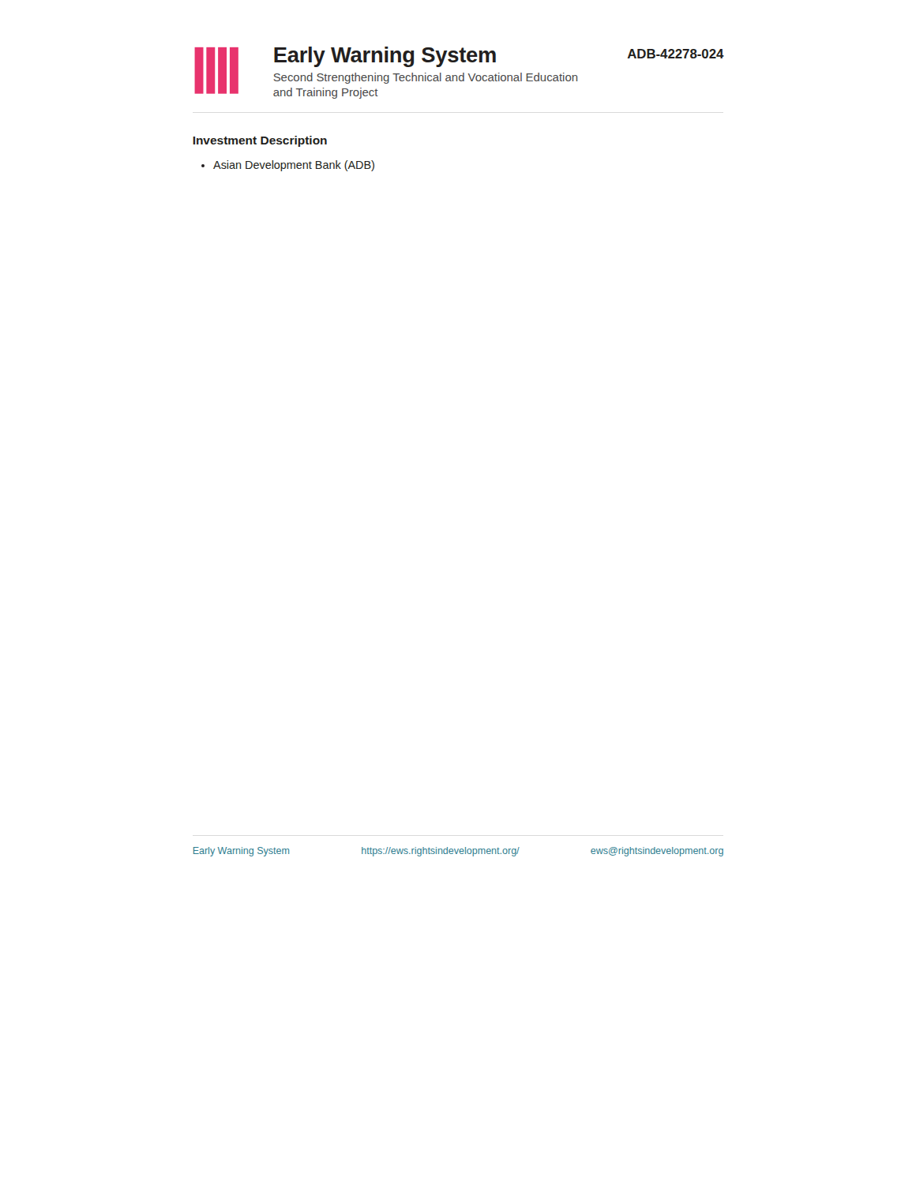Early Warning System
Second Strengthening Technical and Vocational Education and Training Project
ADB-42278-024
Investment Description
Asian Development Bank (ADB)
Early Warning System
https://ews.rightsindevelopment.org/
ews@rightsindevelopment.org